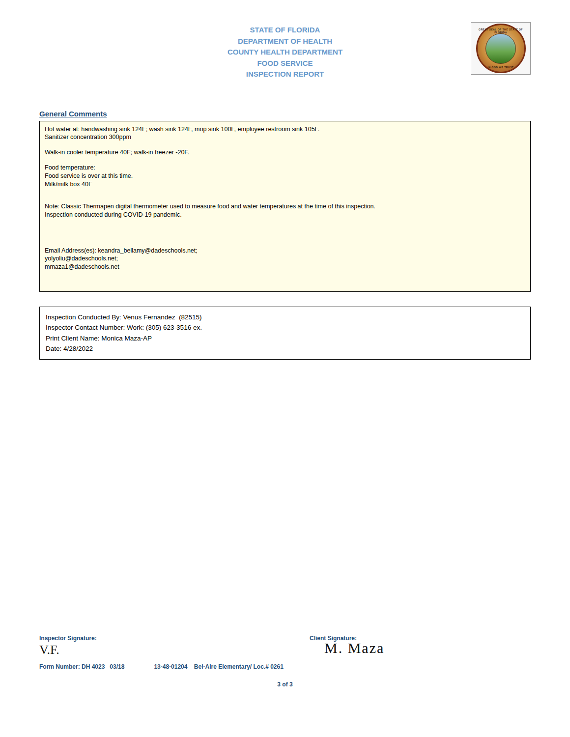STATE OF FLORIDA
DEPARTMENT OF HEALTH
COUNTY HEALTH DEPARTMENT
FOOD SERVICE
INSPECTION REPORT
GREAT SEAL OF THE STATE OF FLORIDA
IN GOD WE TRUST
General Comments
Hot water at: handwashing sink 124F; wash sink 124F, mop sink 100F, employee restroom sink 105F.
Sanitizer concentration 300ppm
Walk-in cooler temperature 40F; walk-in freezer -20F.
Food temperature:
Food service is over at this time.
Milk/milk box 40F
Note: Classic Thermapen digital thermometer used to measure food and water temperatures at the time of this inspection.
Inspection conducted during COVID-19 pandemic.
Email Address(es): keandra_bellamy@dadeschools.net;
yolyoliu@dadeschools.net;
mmaza1@dadeschools.net
Inspection Conducted By: Venus Fernandez (82515)
Inspector Contact Number: Work: (305) 623-3516 ex.
Print Client Name: Monica Maza-AP
Date: 4/28/2022
Inspector Signature:
V.F.
Client Signature:
M. Maza
Form Number: DH 4023 03/18 13-48-01204 Bel-Aire Elementary/ Loc.# 0261
3 of 3